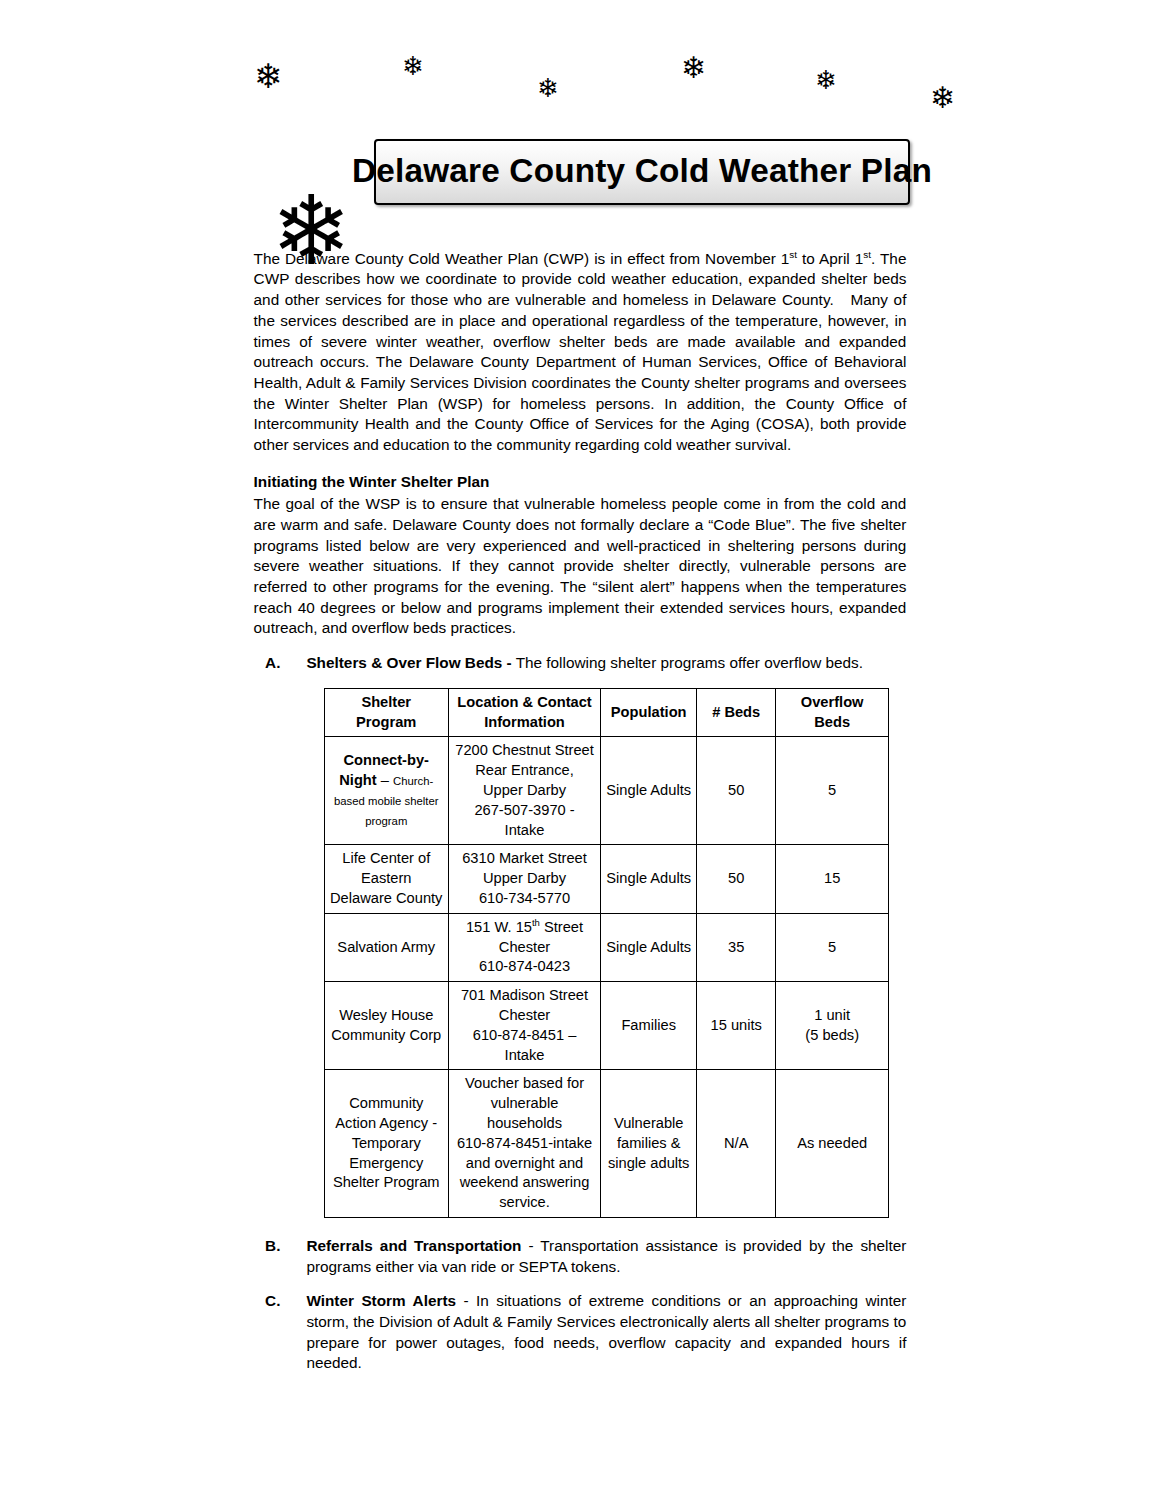❄ ❄ ❄ ❄ ❄ ❄
❄
Delaware County Cold Weather Plan
The Delaware County Cold Weather Plan (CWP) is in effect from November 1st to April 1st. The CWP describes how we coordinate to provide cold weather education, expanded shelter beds and other services for those who are vulnerable and homeless in Delaware County. Many of the services described are in place and operational regardless of the temperature, however, in times of severe winter weather, overflow shelter beds are made available and expanded outreach occurs. The Delaware County Department of Human Services, Office of Behavioral Health, Adult & Family Services Division coordinates the County shelter programs and oversees the Winter Shelter Plan (WSP) for homeless persons. In addition, the County Office of Intercommunity Health and the County Office of Services for the Aging (COSA), both provide other services and education to the community regarding cold weather survival.
Initiating the Winter Shelter Plan
The goal of the WSP is to ensure that vulnerable homeless people come in from the cold and are warm and safe. Delaware County does not formally declare a “Code Blue”. The five shelter programs listed below are very experienced and well-practiced in sheltering persons during severe weather situations. If they cannot provide shelter directly, vulnerable persons are referred to other programs for the evening. The “silent alert” happens when the temperatures reach 40 degrees or below and programs implement their extended services hours, expanded outreach, and overflow beds practices.
A. Shelters & Over Flow Beds - The following shelter programs offer overflow beds.
| Shelter Program | Location & Contact Information | Population | # Beds | Overflow Beds |
| --- | --- | --- | --- | --- |
| Connect-by-Night – Church-based mobile shelter program | 7200 Chestnut Street Rear Entrance, Upper Darby 267-507-3970 - Intake | Single Adults | 50 | 5 |
| Life Center of Eastern Delaware County | 6310 Market Street Upper Darby 610-734-5770 | Single Adults | 50 | 15 |
| Salvation Army | 151 W. 15 th Street Chester 610-874-0423 | Single Adults | 35 | 5 |
| Wesley House Community Corp | 701 Madison Street Chester 610-874-8451 – Intake | Families | 15 units | 1 unit (5 beds) |
| Community Action Agency - Temporary Emergency Shelter Program | Voucher based for vulnerable households 610-874-8451-intake and overnight and weekend answering service. | Vulnerable families & single adults | N/A | As needed |
B. Referrals and Transportation - Transportation assistance is provided by the shelter programs either via van ride or SEPTA tokens.
C. Winter Storm Alerts - In situations of extreme conditions or an approaching winter storm, the Division of Adult & Family Services electronically alerts all shelter programs to prepare for power outages, food needs, overflow capacity and expanded hours if needed.